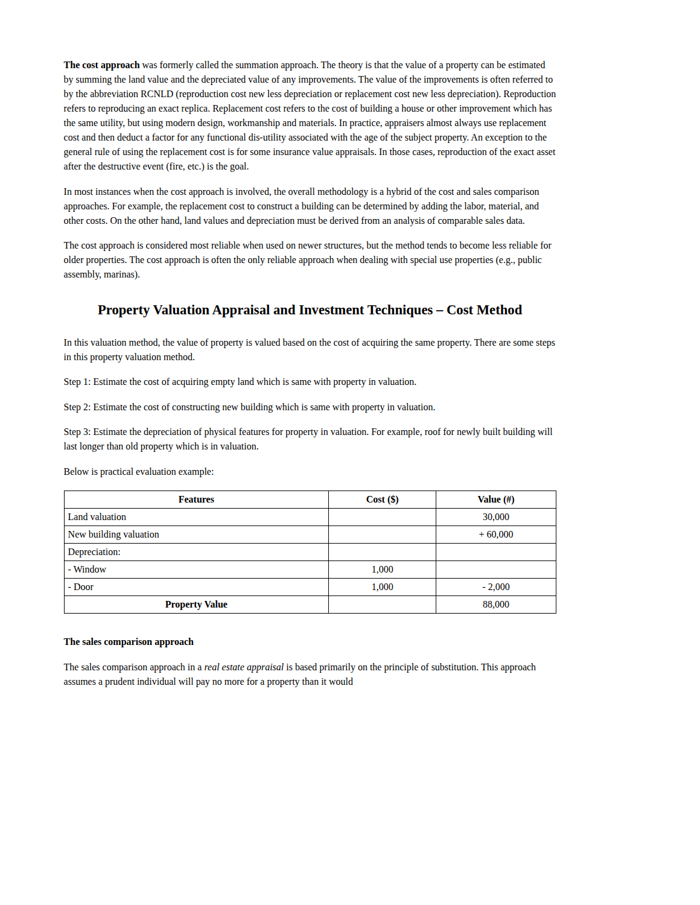The cost approach was formerly called the summation approach. The theory is that the value of a property can be estimated by summing the land value and the depreciated value of any improvements. The value of the improvements is often referred to by the abbreviation RCNLD (reproduction cost new less depreciation or replacement cost new less depreciation). Reproduction refers to reproducing an exact replica. Replacement cost refers to the cost of building a house or other improvement which has the same utility, but using modern design, workmanship and materials. In practice, appraisers almost always use replacement cost and then deduct a factor for any functional dis-utility associated with the age of the subject property. An exception to the general rule of using the replacement cost is for some insurance value appraisals. In those cases, reproduction of the exact asset after the destructive event (fire, etc.) is the goal.
In most instances when the cost approach is involved, the overall methodology is a hybrid of the cost and sales comparison approaches. For example, the replacement cost to construct a building can be determined by adding the labor, material, and other costs. On the other hand, land values and depreciation must be derived from an analysis of comparable sales data.
The cost approach is considered most reliable when used on newer structures, but the method tends to become less reliable for older properties. The cost approach is often the only reliable approach when dealing with special use properties (e.g., public assembly, marinas).
Property Valuation Appraisal and Investment Techniques – Cost Method
In this valuation method, the value of property is valued based on the cost of acquiring the same property. There are some steps in this property valuation method.
Step 1: Estimate the cost of acquiring empty land which is same with property in valuation.
Step 2: Estimate the cost of constructing new building which is same with property in valuation.
Step 3: Estimate the depreciation of physical features for property in valuation. For example, roof for newly built building will last longer than old property which is in valuation.
Below is practical evaluation example:
| Features | Cost ($) | Value (#) |
| --- | --- | --- |
| Land valuation | | 30,000 |
| New building valuation | | + 60,000 |
| Depreciation: | | |
| - Window | 1,000 | |
| - Door | 1,000 | - 2,000 |
| Property Value | | 88,000 |
The sales comparison approach
The sales comparison approach in a real estate appraisal is based primarily on the principle of substitution. This approach assumes a prudent individual will pay no more for a property than it would